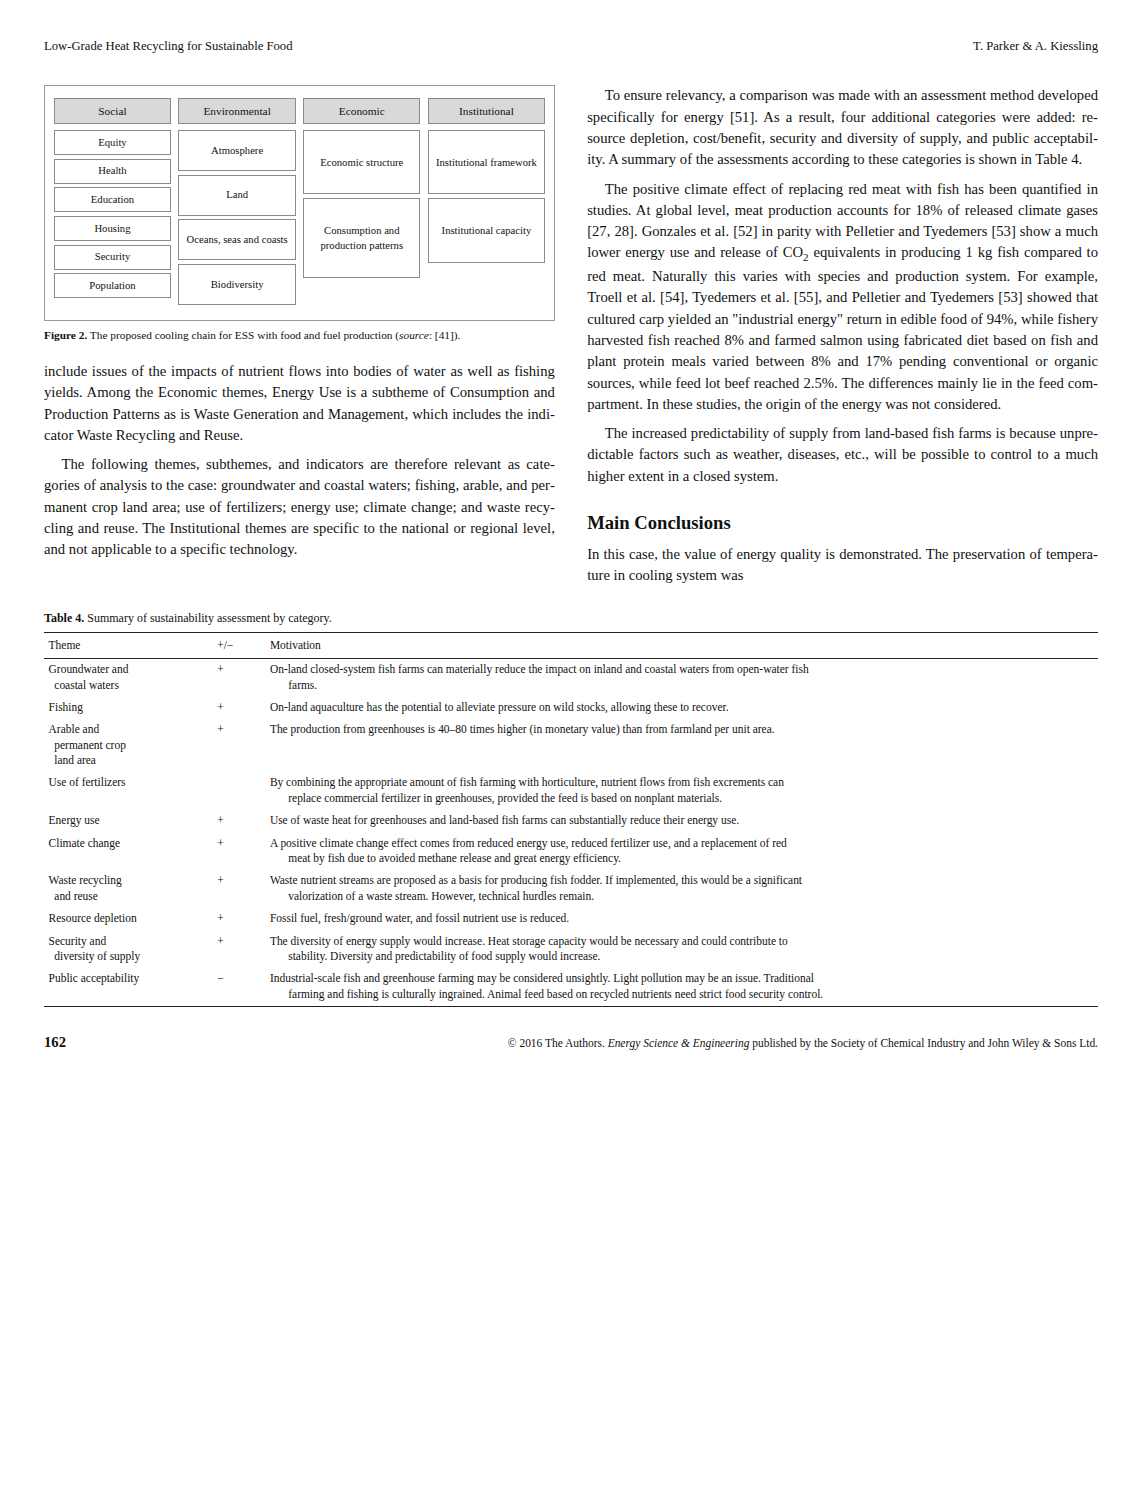Low-Grade Heat Recycling for Sustainable Food
T. Parker & A. Kiessling
Social
Equity
Health
Education
Housing
Security
Population
Environmental
Atmosphere
Land
Oceans, seas and coasts
Biodiversity
Economic
Economic structure
Consumption and production patterns
Institutional
Institutional framework
Institutional capacity
Figure 2. The proposed cooling chain for ESS with food and fuel production (source: [41]).
include issues of the impacts of nutrient flows into bodies of water as well as fishing yields. Among the Economic themes, Energy Use is a subtheme of Consumption and Production Patterns as is Waste Generation and Management, which includes the indicator Waste Recycling and Reuse.
The following themes, subthemes, and indicators are therefore relevant as categories of analysis to the case: groundwater and coastal waters; fishing, arable, and permanent crop land area; use of fertilizers; energy use; climate change; and waste recycling and reuse. The Institutional themes are specific to the national or regional level, and not applicable to a specific technology.
To ensure relevancy, a comparison was made with an assessment method developed specifically for energy [51]. As a result, four additional categories were added: resource depletion, cost/benefit, security and diversity of supply, and public acceptability. A summary of the assessments according to these categories is shown in Table 4.
The positive climate effect of replacing red meat with fish has been quantified in studies. At global level, meat production accounts for 18% of released climate gases [27, 28]. Gonzales et al. [52] in parity with Pelletier and Tyedemers [53] show a much lower energy use and release of CO2 equivalents in producing 1 kg fish compared to red meat. Naturally this varies with species and production system. For example, Troell et al. [54], Tyedemers et al. [55], and Pelletier and Tyedemers [53] showed that cultured carp yielded an "industrial energy" return in edible food of 94%, while fishery harvested fish reached 8% and farmed salmon using fabricated diet based on fish and plant protein meals varied between 8% and 17% pending conventional or organic sources, while feed lot beef reached 2.5%. The differences mainly lie in the feed compartment. In these studies, the origin of the energy was not considered.
The increased predictability of supply from land-based fish farms is because unpredictable factors such as weather, diseases, etc., will be possible to control to a much higher extent in a closed system.
Main Conclusions
In this case, the value of energy quality is demonstrated. The preservation of temperature in cooling system was
Table 4. Summary of sustainability assessment by category.
| Theme | +/− | Motivation |
| --- | --- | --- |
| Groundwater and coastal waters | + | On-land closed-system fish farms can materially reduce the impact on inland and coastal waters from open-water fish farms. |
| Fishing | + | On-land aquaculture has the potential to alleviate pressure on wild stocks, allowing these to recover. |
| Arable and permanent crop land area | + | The production from greenhouses is 40–80 times higher (in monetary value) than from farmland per unit area. |
| Use of fertilizers | | By combining the appropriate amount of fish farming with horticulture, nutrient flows from fish excrements can replace commercial fertilizer in greenhouses, provided the feed is based on nonplant materials. |
| Energy use | + | Use of waste heat for greenhouses and land-based fish farms can substantially reduce their energy use. |
| Climate change | + | A positive climate change effect comes from reduced energy use, reduced fertilizer use, and a replacement of red meat by fish due to avoided methane release and great energy efficiency. |
| Waste recycling and reuse | + | Waste nutrient streams are proposed as a basis for producing fish fodder. If implemented, this would be a significant valorization of a waste stream. However, technical hurdles remain. |
| Resource depletion | + | Fossil fuel, fresh/ground water, and fossil nutrient use is reduced. |
| Security and diversity of supply | + | The diversity of energy supply would increase. Heat storage capacity would be necessary and could contribute to stability. Diversity and predictability of food supply would increase. |
| Public acceptability | − | Industrial-scale fish and greenhouse farming may be considered unsightly. Light pollution may be an issue. Traditional farming and fishing is culturally ingrained. Animal feed based on recycled nutrients need strict food security control. |
162
© 2016 The Authors. Energy Science & Engineering published by the Society of Chemical Industry and John Wiley & Sons Ltd.